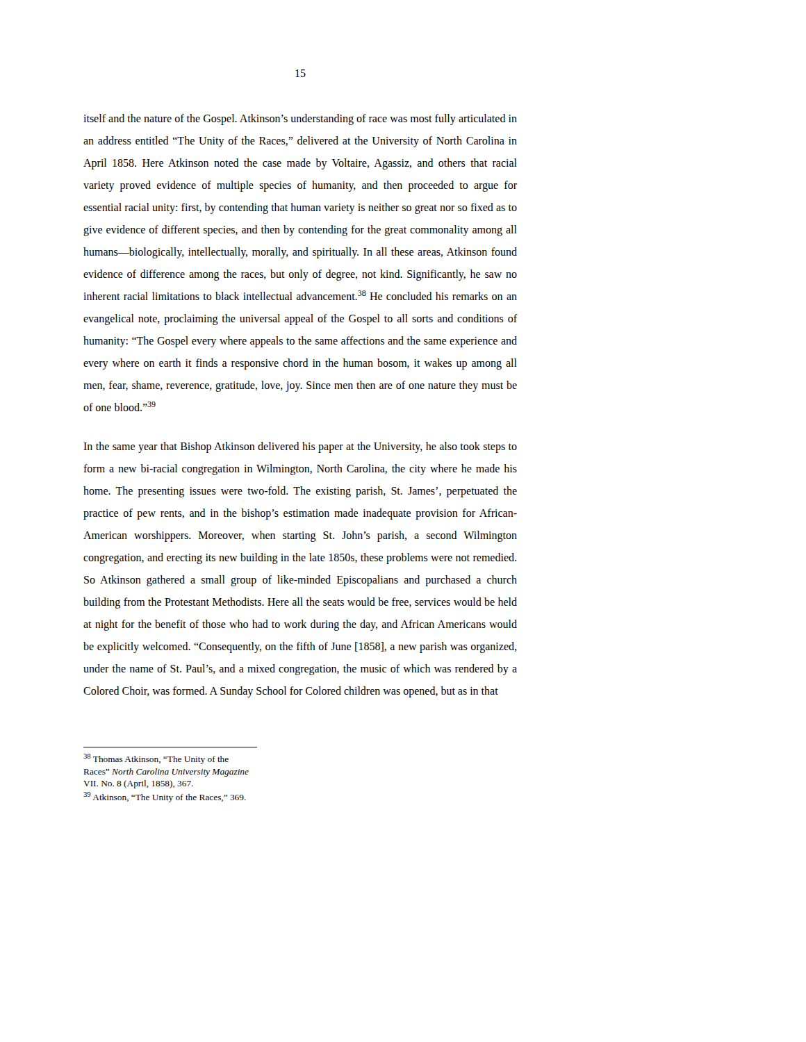15
itself and the nature of the Gospel. Atkinson’s understanding of race was most fully articulated in an address entitled “The Unity of the Races,” delivered at the University of North Carolina in April 1858. Here Atkinson noted the case made by Voltaire, Agassiz, and others that racial variety proved evidence of multiple species of humanity, and then proceeded to argue for essential racial unity: first, by contending that human variety is neither so great nor so fixed as to give evidence of different species, and then by contending for the great commonality among all humans—biologically, intellectually, morally, and spiritually. In all these areas, Atkinson found evidence of difference among the races, but only of degree, not kind. Significantly, he saw no inherent racial limitations to black intellectual advancement.38 He concluded his remarks on an evangelical note, proclaiming the universal appeal of the Gospel to all sorts and conditions of humanity: “The Gospel every where appeals to the same affections and the same experience and every where on earth it finds a responsive chord in the human bosom, it wakes up among all men, fear, shame, reverence, gratitude, love, joy. Since men then are of one nature they must be of one blood.”39
In the same year that Bishop Atkinson delivered his paper at the University, he also took steps to form a new bi-racial congregation in Wilmington, North Carolina, the city where he made his home. The presenting issues were two-fold. The existing parish, St. James’, perpetuated the practice of pew rents, and in the bishop’s estimation made inadequate provision for African-American worshippers. Moreover, when starting St. John’s parish, a second Wilmington congregation, and erecting its new building in the late 1850s, these problems were not remedied. So Atkinson gathered a small group of like-minded Episcopalians and purchased a church building from the Protestant Methodists. Here all the seats would be free, services would be held at night for the benefit of those who had to work during the day, and African Americans would be explicitly welcomed. “Consequently, on the fifth of June [1858], a new parish was organized, under the name of St. Paul’s, and a mixed congregation, the music of which was rendered by a Colored Choir, was formed. A Sunday School for Colored children was opened, but as in that
38 Thomas Atkinson, “The Unity of the Races” North Carolina University Magazine VII. No. 8 (April, 1858), 367.
39 Atkinson, “The Unity of the Races,” 369.